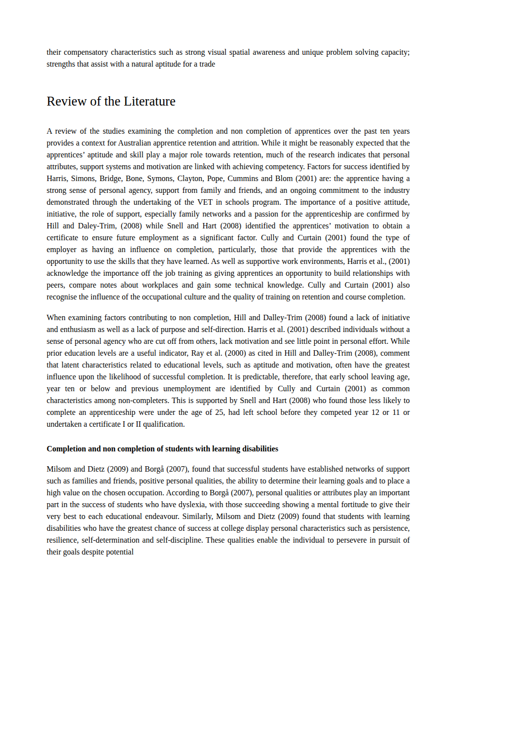their compensatory characteristics such as strong visual spatial awareness and unique problem solving capacity; strengths that assist with a natural aptitude for a trade
Review of the Literature
A review of the studies examining the completion and non completion of apprentices over the past ten years provides a context for Australian apprentice retention and attrition. While it might be reasonably expected that the apprentices’ aptitude and skill play a major role towards retention, much of the research indicates that personal attributes, support systems and motivation are linked with achieving competency. Factors for success identified by Harris, Simons, Bridge, Bone, Symons, Clayton, Pope, Cummins and Blom (2001) are: the apprentice having a strong sense of personal agency, support from family and friends, and an ongoing commitment to the industry demonstrated through the undertaking of the VET in schools program. The importance of a positive attitude, initiative, the role of support, especially family networks and a passion for the apprenticeship are confirmed by Hill and Daley-Trim, (2008) while Snell and Hart (2008) identified the apprentices’ motivation to obtain a certificate to ensure future employment as a significant factor. Cully and Curtain (2001) found the type of employer as having an influence on completion, particularly, those that provide the apprentices with the opportunity to use the skills that they have learned. As well as supportive work environments, Harris et al., (2001) acknowledge the importance off the job training as giving apprentices an opportunity to build relationships with peers, compare notes about workplaces and gain some technical knowledge. Cully and Curtain (2001) also recognise the influence of the occupational culture and the quality of training on retention and course completion.
When examining factors contributing to non completion, Hill and Dalley-Trim (2008) found a lack of initiative and enthusiasm as well as a lack of purpose and self-direction. Harris et al. (2001) described individuals without a sense of personal agency who are cut off from others, lack motivation and see little point in personal effort. While prior education levels are a useful indicator, Ray et al. (2000) as cited in Hill and Dalley-Trim (2008), comment that latent characteristics related to educational levels, such as aptitude and motivation, often have the greatest influence upon the likelihood of successful completion. It is predictable, therefore, that early school leaving age, year ten or below and previous unemployment are identified by Cully and Curtain (2001) as common characteristics among non-completers. This is supported by Snell and Hart (2008) who found those less likely to complete an apprenticeship were under the age of 25, had left school before they competed year 12 or 11 or undertaken a certificate I or II qualification.
Completion and non completion of students with learning disabilities
Milsom and Dietz (2009) and Borgå (2007), found that successful students have established networks of support such as families and friends, positive personal qualities, the ability to determine their learning goals and to place a high value on the chosen occupation. According to Borgå (2007), personal qualities or attributes play an important part in the success of students who have dyslexia, with those succeeding showing a mental fortitude to give their very best to each educational endeavour. Similarly, Milsom and Dietz (2009) found that students with learning disabilities who have the greatest chance of success at college display personal characteristics such as persistence, resilience, self-determination and self-discipline. These qualities enable the individual to persevere in pursuit of their goals despite potential